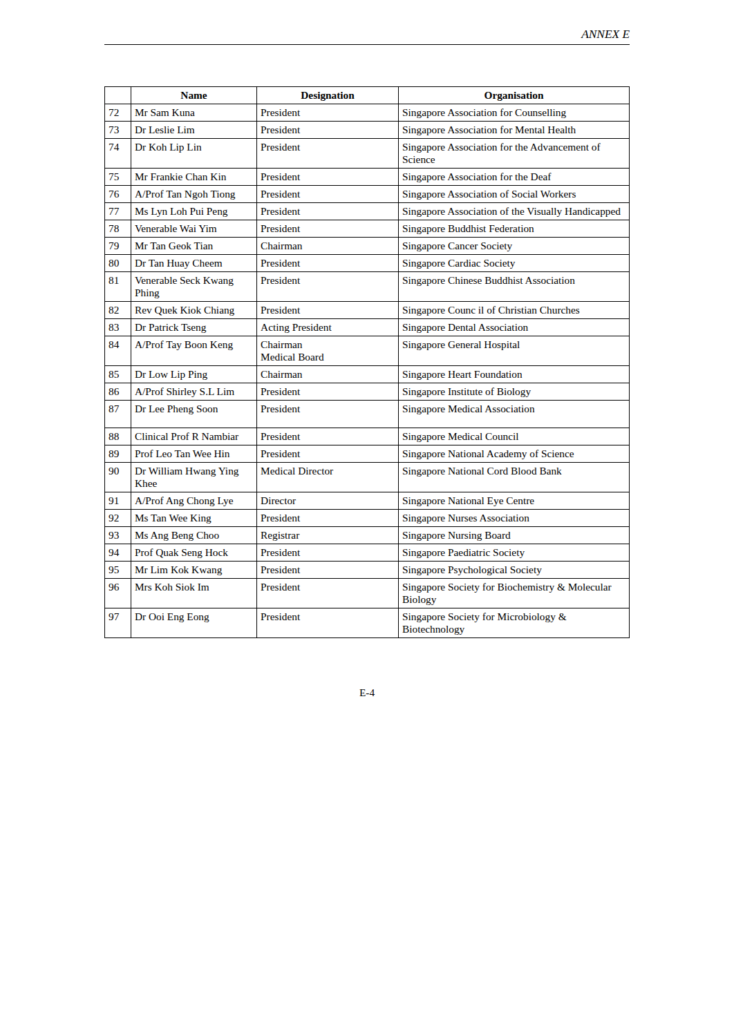ANNEX E
| | Name | Designation | Organisation |
| --- | --- | --- | --- |
| 72 | Mr Sam Kuna | President | Singapore Association for Counselling |
| 73 | Dr Leslie Lim | President | Singapore Association for Mental Health |
| 74 | Dr Koh Lip Lin | President | Singapore Association for the Advancement of Science |
| 75 | Mr Frankie Chan Kin | President | Singapore Association for the Deaf |
| 76 | A/Prof Tan Ngoh Tiong | President | Singapore Association of Social Workers |
| 77 | Ms Lyn Loh Pui Peng | President | Singapore Association of the Visually Handicapped |
| 78 | Venerable Wai Yim | President | Singapore Buddhist Federation |
| 79 | Mr Tan Geok Tian | Chairman | Singapore Cancer Society |
| 80 | Dr Tan Huay Cheem | President | Singapore Cardiac Society |
| 81 | Venerable Seck Kwang Phing | President | Singapore Chinese Buddhist Association |
| 82 | Rev Quek Kiok Chiang | President | Singapore Counc il of Christian Churches |
| 83 | Dr Patrick Tseng | Acting President | Singapore Dental Association |
| 84 | A/Prof Tay Boon Keng | Chairman Medical Board | Singapore General Hospital |
| 85 | Dr Low Lip Ping | Chairman | Singapore Heart Foundation |
| 86 | A/Prof Shirley S.L Lim | President | Singapore Institute of Biology |
| 87 | Dr Lee Pheng Soon | President | Singapore Medical Association |
| 88 | Clinical Prof R Nambiar | President | Singapore Medical Council |
| 89 | Prof Leo Tan Wee Hin | President | Singapore National Academy of Science |
| 90 | Dr William Hwang Ying Khee | Medical Director | Singapore National Cord Blood Bank |
| 91 | A/Prof Ang Chong Lye | Director | Singapore National Eye Centre |
| 92 | Ms Tan Wee King | President | Singapore Nurses Association |
| 93 | Ms Ang Beng Choo | Registrar | Singapore Nursing Board |
| 94 | Prof Quak Seng Hock | President | Singapore Paediatric Society |
| 95 | Mr Lim Kok Kwang | President | Singapore Psychological Society |
| 96 | Mrs Koh Siok Im | President | Singapore Society for Biochemistry & Molecular Biology |
| 97 | Dr Ooi Eng Eong | President | Singapore Society for Microbiology & Biotechnology |
E-4